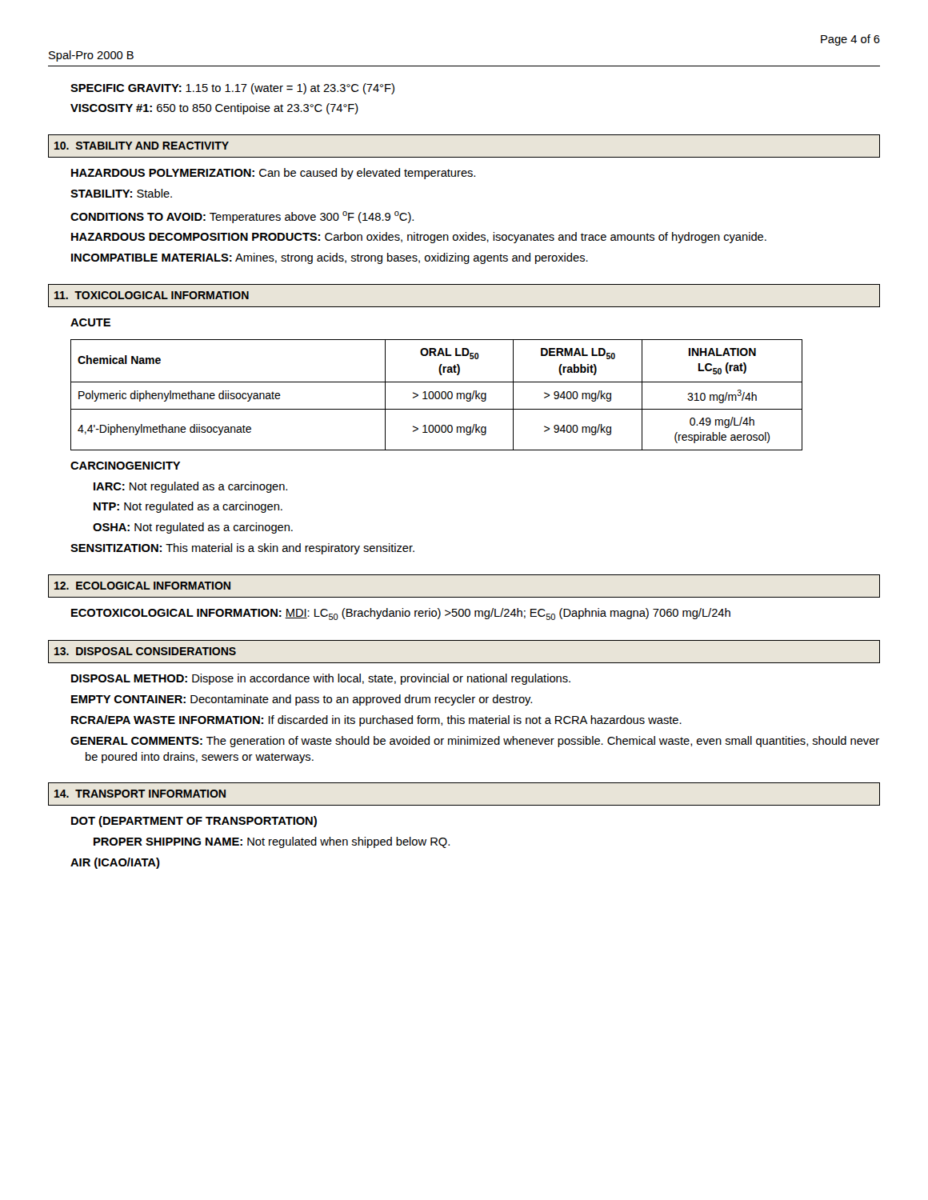Page 4 of 6
Spal-Pro 2000 B
SPECIFIC GRAVITY: 1.15 to 1.17 (water = 1) at 23.3°C (74°F)
VISCOSITY #1: 650 to 850 Centipoise at 23.3°C (74°F)
10. STABILITY AND REACTIVITY
HAZARDOUS POLYMERIZATION: Can be caused by elevated temperatures.
STABILITY: Stable.
CONDITIONS TO AVOID: Temperatures above 300 oF (148.9 oC).
HAZARDOUS DECOMPOSITION PRODUCTS: Carbon oxides, nitrogen oxides, isocyanates and trace amounts of hydrogen cyanide.
INCOMPATIBLE MATERIALS: Amines, strong acids, strong bases, oxidizing agents and peroxides.
11. TOXICOLOGICAL INFORMATION
ACUTE
| Chemical Name | ORAL LD 50 (rat) | DERMAL LD 50 (rabbit) | INHALATION LC 50 (rat) |
| --- | --- | --- | --- |
| Polymeric diphenylmethane diisocyanate | > 10000 mg/kg | > 9400 mg/kg | 310 mg/m 3 /4h |
| 4,4'-Diphenylmethane diisocyanate | > 10000 mg/kg | > 9400 mg/kg | 0.49 mg/L/4h (respirable aerosol) |
CARCINOGENICITY
IARC: Not regulated as a carcinogen.
NTP: Not regulated as a carcinogen.
OSHA: Not regulated as a carcinogen.
SENSITIZATION: This material is a skin and respiratory sensitizer.
12. ECOLOGICAL INFORMATION
ECOTOXICOLOGICAL INFORMATION: MDI: LC50 (Brachydanio rerio) >500 mg/L/24h; EC50 (Daphnia magna) 7060 mg/L/24h
13. DISPOSAL CONSIDERATIONS
DISPOSAL METHOD: Dispose in accordance with local, state, provincial or national regulations.
EMPTY CONTAINER: Decontaminate and pass to an approved drum recycler or destroy.
RCRA/EPA WASTE INFORMATION: If discarded in its purchased form, this material is not a RCRA hazardous waste.
GENERAL COMMENTS: The generation of waste should be avoided or minimized whenever possible. Chemical waste, even small quantities, should never be poured into drains, sewers or waterways.
14. TRANSPORT INFORMATION
DOT (DEPARTMENT OF TRANSPORTATION)
PROPER SHIPPING NAME: Not regulated when shipped below RQ.
AIR (ICAO/IATA)